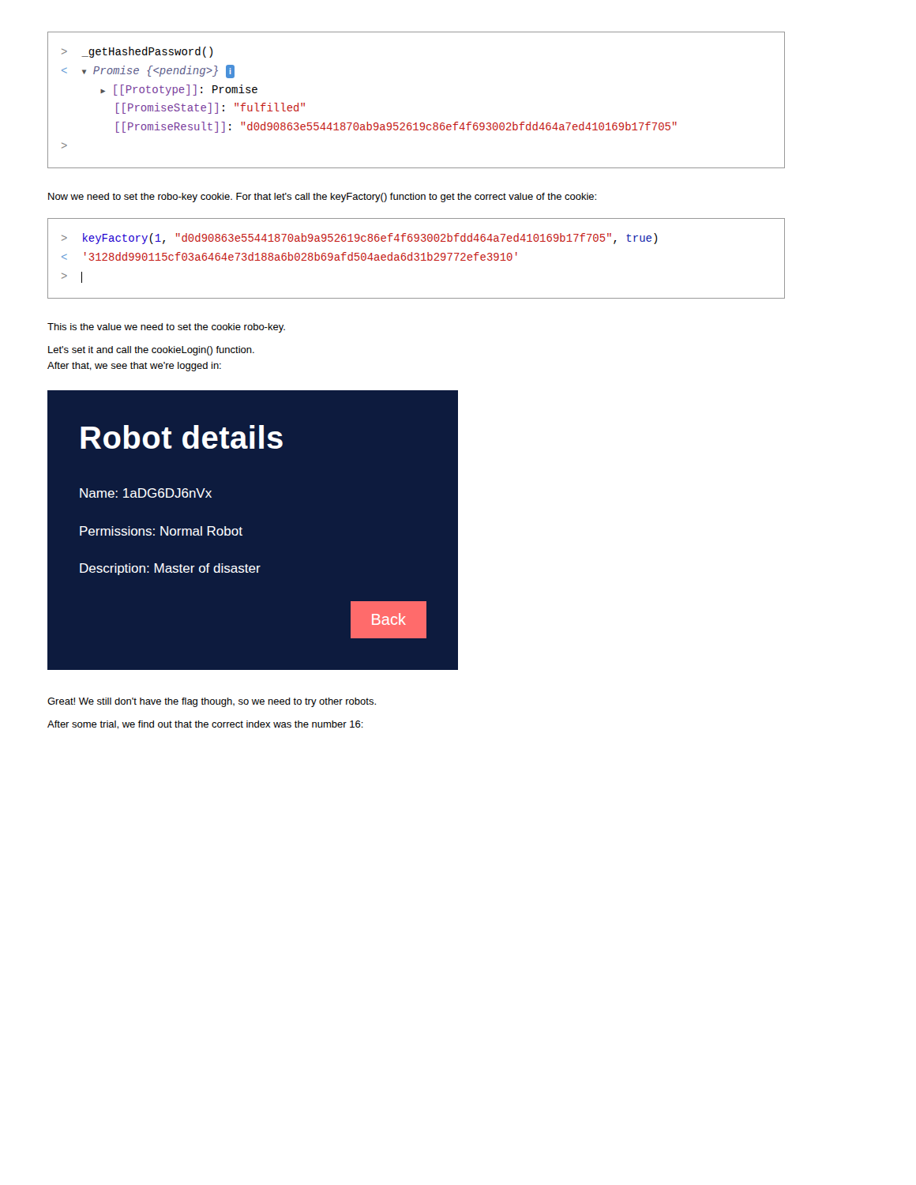> _getHashedPassword()
< ▼ Promise {<pending>} i
▶ [[Prototype]]: Promise
[[PromiseState]]: "fulfilled"
[[PromiseResult]]: "d0d90863e55441870ab9a952619c86ef4f693002bfdd464a7ed410169b17f705"
>
Now we need to set the robo-key cookie. For that let's call the keyFactory() function to get the correct value of the cookie:
> keyFactory(1, "d0d90863e55441870ab9a952619c86ef4f693002bfdd464a7ed410169b17f705", true)
< '3128dd990115cf03a6464e73d188a6b028b69afd504aeda6d31b29772efe3910'
>
This is the value we need to set the cookie robo-key.
Let's set it and call the cookieLogin() function.
After that, we see that we're logged in:
Robot details
Name: 1aDG6DJ6nVx
Permissions: Normal Robot
Description: Master of disaster
Back
Great! We still don't have the flag though, so we need to try other robots.
After some trial, we find out that the correct index was the number 16: